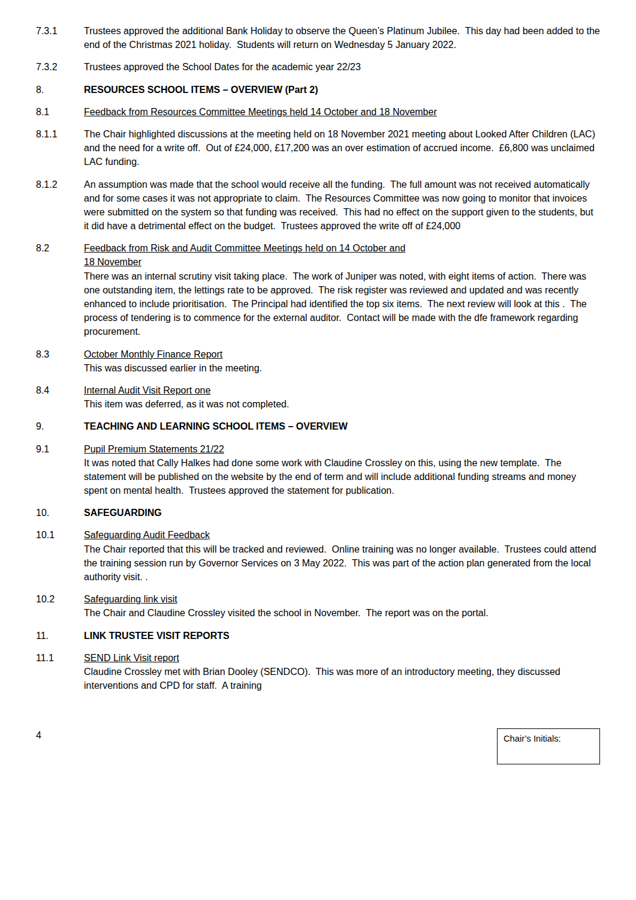7.3.1
Trustees approved the additional Bank Holiday to observe the Queen’s Platinum Jubilee. This day had been added to the end of the Christmas 2021 holiday. Students will return on Wednesday 5 January 2022.
7.3.2
Trustees approved the School Dates for the academic year 22/23
8.
RESOURCES SCHOOL ITEMS – OVERVIEW (Part 2)
8.1
Feedback from Resources Committee Meetings held 14 October and 18 November
8.1.1
The Chair highlighted discussions at the meeting held on 18 November 2021 meeting about Looked After Children (LAC) and the need for a write off. Out of £24,000, £17,200 was an over estimation of accrued income. £6,800 was unclaimed LAC funding.
8.1.2
An assumption was made that the school would receive all the funding. The full amount was not received automatically and for some cases it was not appropriate to claim. The Resources Committee was now going to monitor that invoices were submitted on the system so that funding was received. This had no effect on the support given to the students, but it did have a detrimental effect on the budget. Trustees approved the write off of £24,000
8.2
Feedback from Risk and Audit Committee Meetings held on 14 October and
18 November
There was an internal scrutiny visit taking place. The work of Juniper was noted, with eight items of action. There was one outstanding item, the lettings rate to be approved. The risk register was reviewed and updated and was recently enhanced to include prioritisation. The Principal had identified the top six items. The next review will look at this . The process of tendering is to commence for the external auditor. Contact will be made with the dfe framework regarding procurement.
8.3
October Monthly Finance Report
This was discussed earlier in the meeting.
8.4
Internal Audit Visit Report one
This item was deferred, as it was not completed.
9.
TEACHING AND LEARNING SCHOOL ITEMS – OVERVIEW
9.1
Pupil Premium Statements 21/22
It was noted that Cally Halkes had done some work with Claudine Crossley on this, using the new template. The statement will be published on the website by the end of term and will include additional funding streams and money spent on mental health. Trustees approved the statement for publication.
10.
SAFEGUARDING
10.1
Safeguarding Audit Feedback
The Chair reported that this will be tracked and reviewed. Online training was no longer available. Trustees could attend the training session run by Governor Services on 3 May 2022. This was part of the action plan generated from the local authority visit. .
10.2
Safeguarding link visit
The Chair and Claudine Crossley visited the school in November. The report was on the portal.
11.
LINK TRUSTEE VISIT REPORTS
11.1
SEND Link Visit report
Claudine Crossley met with Brian Dooley (SENDCO). This was more of an introductory meeting, they discussed interventions and CPD for staff. A training
4
Chair’s Initials: